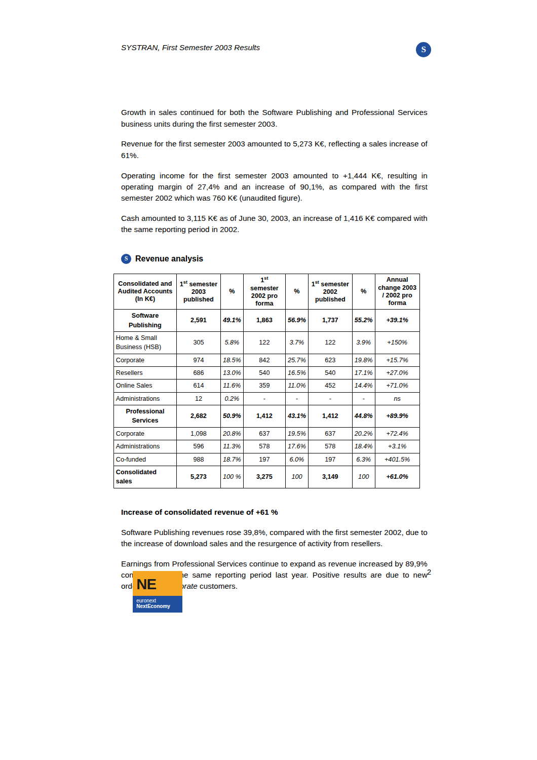SYSTRAN, First Semester 2003 Results
S
Growth in sales continued for both the Software Publishing and Professional Services business units during the first semester 2003.
Revenue for the first semester 2003 amounted to 5,273 K€, reflecting a sales increase of 61%.
Operating income for the first semester 2003 amounted to +1,444 K€, resulting in operating margin of 27,4% and an increase of 90,1%, as compared with the first semester 2002 which was 760 K€ (unaudited figure).
Cash amounted to 3,115 K€ as of June 30, 2003, an increase of 1,416 K€ compared with the same reporting period in 2002.
S Revenue analysis
| Consolidated and Audited Accounts (In K€) | 1 st semester 2003 published | % | 1 st semester 2002 pro forma | % | 1 st semester 2002 published | % | Annual change 2003 / 2002 pro forma |
| --- | --- | --- | --- | --- | --- | --- | --- |
| Software Publishing | 2,591 | 49.1% | 1,863 | 56.9% | 1,737 | 55.2% | +39.1% |
| Home & Small Business (HSB) | 305 | 5.8% | 122 | 3.7% | 122 | 3.9% | +150% |
| Corporate | 974 | 18.5% | 842 | 25.7% | 623 | 19.8% | +15.7% |
| Resellers | 686 | 13.0% | 540 | 16.5% | 540 | 17.1% | +27.0% |
| Online Sales | 614 | 11.6% | 359 | 11.0% | 452 | 14.4% | +71.0% |
| Administrations | 12 | 0.2% | - | - | - | - | ns |
| Professional Services | 2,682 | 50.9% | 1,412 | 43.1% | 1,412 | 44.8% | +89.9% |
| Corporate | 1,098 | 20.8% | 637 | 19.5% | 637 | 20.2% | +72.4% |
| Administrations | 596 | 11.3% | 578 | 17.6% | 578 | 18.4% | +3.1% |
| Co-funded | 988 | 18.7% | 197 | 6.0% | 197 | 6.3% | +401.5% |
| Consolidated sales | 5,273 | 100 % | 3,275 | 100 | 3,149 | 100 | +61.0% |
Increase of consolidated revenue of +61 %
Software Publishing revenues rose 39,8%, compared with the first semester 2002, due to the increase of download sales and the resurgence of activity from resellers.
Earnings from Professional Services continue to expand as revenue increased by 89,9% compared with the same reporting period last year. Positive results are due to new orders from Corporate customers.
2
NE
euronext
NextEconomy